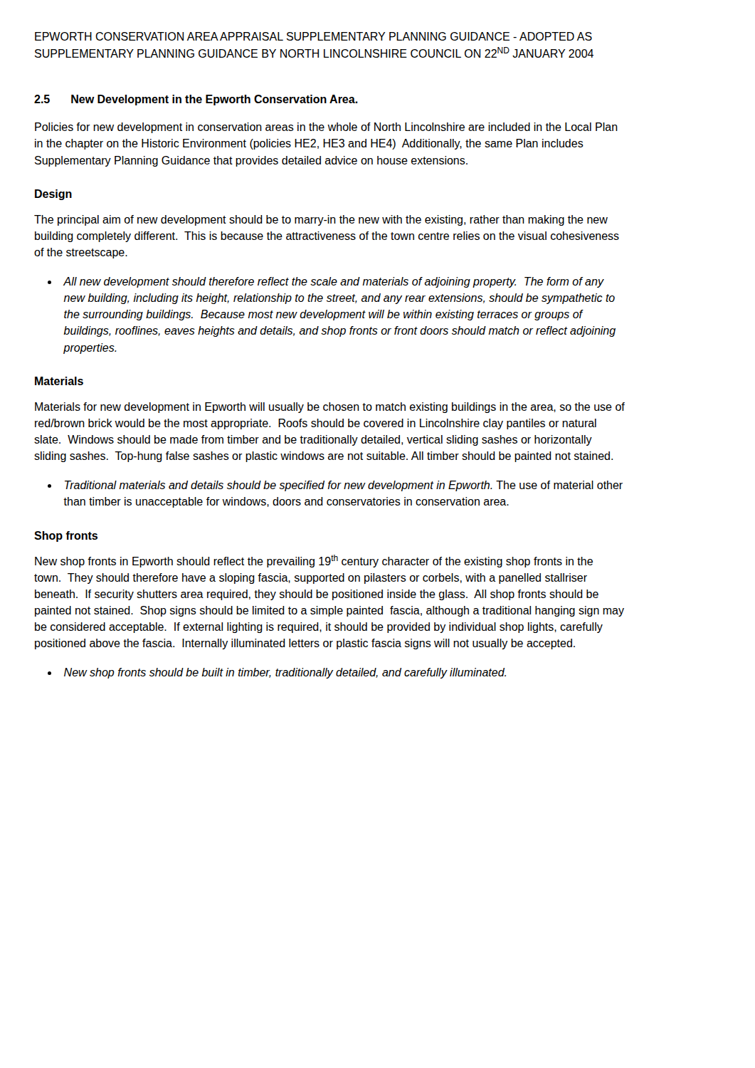EPWORTH CONSERVATION AREA APPRAISAL SUPPLEMENTARY PLANNING GUIDANCE - ADOPTED AS SUPPLEMENTARY PLANNING GUIDANCE BY NORTH LINCOLNSHIRE COUNCIL ON 22ND JANUARY 2004
2.5 New Development in the Epworth Conservation Area.
Policies for new development in conservation areas in the whole of North Lincolnshire are included in the Local Plan in the chapter on the Historic Environment (policies HE2, HE3 and HE4) Additionally, the same Plan includes Supplementary Planning Guidance that provides detailed advice on house extensions.
Design
The principal aim of new development should be to marry-in the new with the existing, rather than making the new building completely different. This is because the attractiveness of the town centre relies on the visual cohesiveness of the streetscape.
All new development should therefore reflect the scale and materials of adjoining property. The form of any new building, including its height, relationship to the street, and any rear extensions, should be sympathetic to the surrounding buildings. Because most new development will be within existing terraces or groups of buildings, rooflines, eaves heights and details, and shop fronts or front doors should match or reflect adjoining properties.
Materials
Materials for new development in Epworth will usually be chosen to match existing buildings in the area, so the use of red/brown brick would be the most appropriate. Roofs should be covered in Lincolnshire clay pantiles or natural slate. Windows should be made from timber and be traditionally detailed, vertical sliding sashes or horizontally sliding sashes. Top-hung false sashes or plastic windows are not suitable. All timber should be painted not stained.
Traditional materials and details should be specified for new development in Epworth. The use of material other than timber is unacceptable for windows, doors and conservatories in conservation area.
Shop fronts
New shop fronts in Epworth should reflect the prevailing 19th century character of the existing shop fronts in the town. They should therefore have a sloping fascia, supported on pilasters or corbels, with a panelled stallriser beneath. If security shutters area required, they should be positioned inside the glass. All shop fronts should be painted not stained. Shop signs should be limited to a simple painted fascia, although a traditional hanging sign may be considered acceptable. If external lighting is required, it should be provided by individual shop lights, carefully positioned above the fascia. Internally illuminated letters or plastic fascia signs will not usually be accepted.
New shop fronts should be built in timber, traditionally detailed, and carefully illuminated.